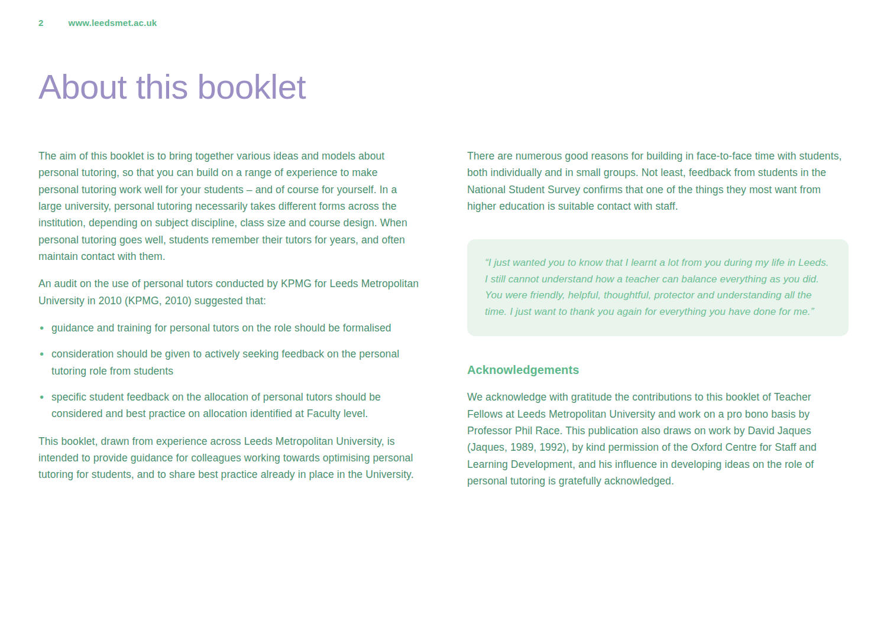2 www.leedsmet.ac.uk
About this booklet
The aim of this booklet is to bring together various ideas and models about personal tutoring, so that you can build on a range of experience to make personal tutoring work well for your students – and of course for yourself. In a large university, personal tutoring necessarily takes different forms across the institution, depending on subject discipline, class size and course design. When personal tutoring goes well, students remember their tutors for years, and often maintain contact with them.
An audit on the use of personal tutors conducted by KPMG for Leeds Metropolitan University in 2010 (KPMG, 2010) suggested that:
guidance and training for personal tutors on the role should be formalised
consideration should be given to actively seeking feedback on the personal tutoring role from students
specific student feedback on the allocation of personal tutors should be considered and best practice on allocation identified at Faculty level.
This booklet, drawn from experience across Leeds Metropolitan University, is intended to provide guidance for colleagues working towards optimising personal tutoring for students, and to share best practice already in place in the University.
There are numerous good reasons for building in face-to-face time with students, both individually and in small groups. Not least, feedback from students in the National Student Survey confirms that one of the things they most want from higher education is suitable contact with staff.
“I just wanted you to know that I learnt a lot from you during my life in Leeds. I still cannot understand how a teacher can balance everything as you did. You were friendly, helpful, thoughtful, protector and understanding all the time. I just want to thank you again for everything you have done for me.”
Acknowledgements
We acknowledge with gratitude the contributions to this booklet of Teacher Fellows at Leeds Metropolitan University and work on a pro bono basis by Professor Phil Race. This publication also draws on work by David Jaques (Jaques, 1989, 1992), by kind permission of the Oxford Centre for Staff and Learning Development, and his influence in developing ideas on the role of personal tutoring is gratefully acknowledged.